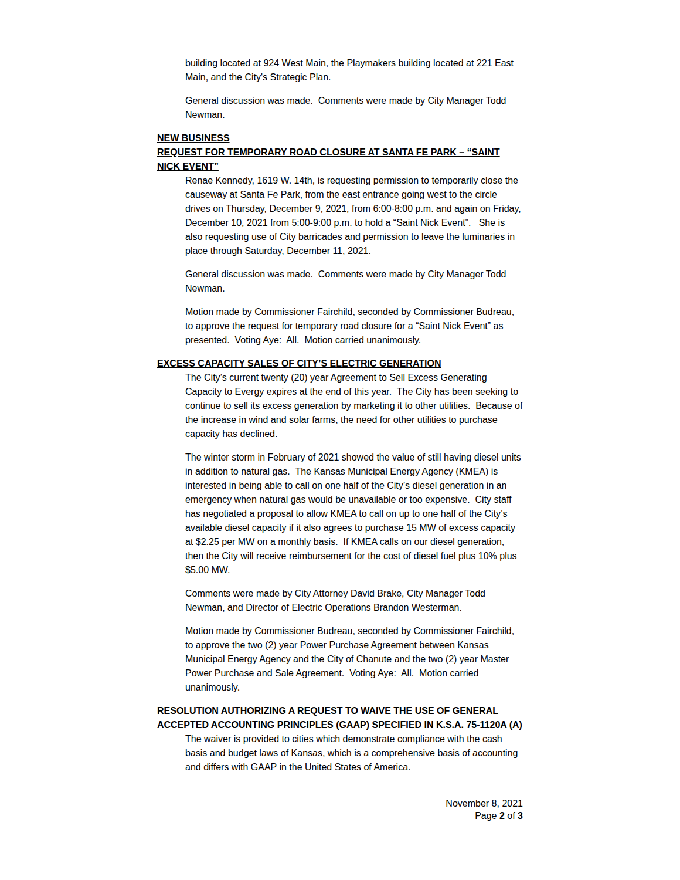building located at 924 West Main, the Playmakers building located at 221 East Main, and the City's Strategic Plan.
General discussion was made. Comments were made by City Manager Todd Newman.
New Business
Request for Temporary Road Closure at Santa Fe Park – “Saint Nick Event”
Renae Kennedy, 1619 W. 14th, is requesting permission to temporarily close the causeway at Santa Fe Park, from the east entrance going west to the circle drives on Thursday, December 9, 2021, from 6:00-8:00 p.m. and again on Friday, December 10, 2021 from 5:00-9:00 p.m. to hold a “Saint Nick Event”. She is also requesting use of City barricades and permission to leave the luminaries in place through Saturday, December 11, 2021.
General discussion was made. Comments were made by City Manager Todd Newman.
Motion made by Commissioner Fairchild, seconded by Commissioner Budreau, to approve the request for temporary road closure for a “Saint Nick Event” as presented. Voting Aye: All. Motion carried unanimously.
Excess Capacity Sales of City’s Electric Generation
The City’s current twenty (20) year Agreement to Sell Excess Generating Capacity to Evergy expires at the end of this year. The City has been seeking to continue to sell its excess generation by marketing it to other utilities. Because of the increase in wind and solar farms, the need for other utilities to purchase capacity has declined.
The winter storm in February of 2021 showed the value of still having diesel units in addition to natural gas. The Kansas Municipal Energy Agency (KMEA) is interested in being able to call on one half of the City’s diesel generation in an emergency when natural gas would be unavailable or too expensive. City staff has negotiated a proposal to allow KMEA to call on up to one half of the City’s available diesel capacity if it also agrees to purchase 15 MW of excess capacity at $2.25 per MW on a monthly basis. If KMEA calls on our diesel generation, then the City will receive reimbursement for the cost of diesel fuel plus 10% plus $5.00 MW.
Comments were made by City Attorney David Brake, City Manager Todd Newman, and Director of Electric Operations Brandon Westerman.
Motion made by Commissioner Budreau, seconded by Commissioner Fairchild, to approve the two (2) year Power Purchase Agreement between Kansas Municipal Energy Agency and the City of Chanute and the two (2) year Master Power Purchase and Sale Agreement. Voting Aye: All. Motion carried unanimously.
Resolution Authorizing a Request to Waive the Use of General Accepted Accounting Principles (GAAP) Specified in K.S.A. 75-1120a (a)
The waiver is provided to cities which demonstrate compliance with the cash basis and budget laws of Kansas, which is a comprehensive basis of accounting and differs with GAAP in the United States of America.
November 8, 2021 Page 2 of 3